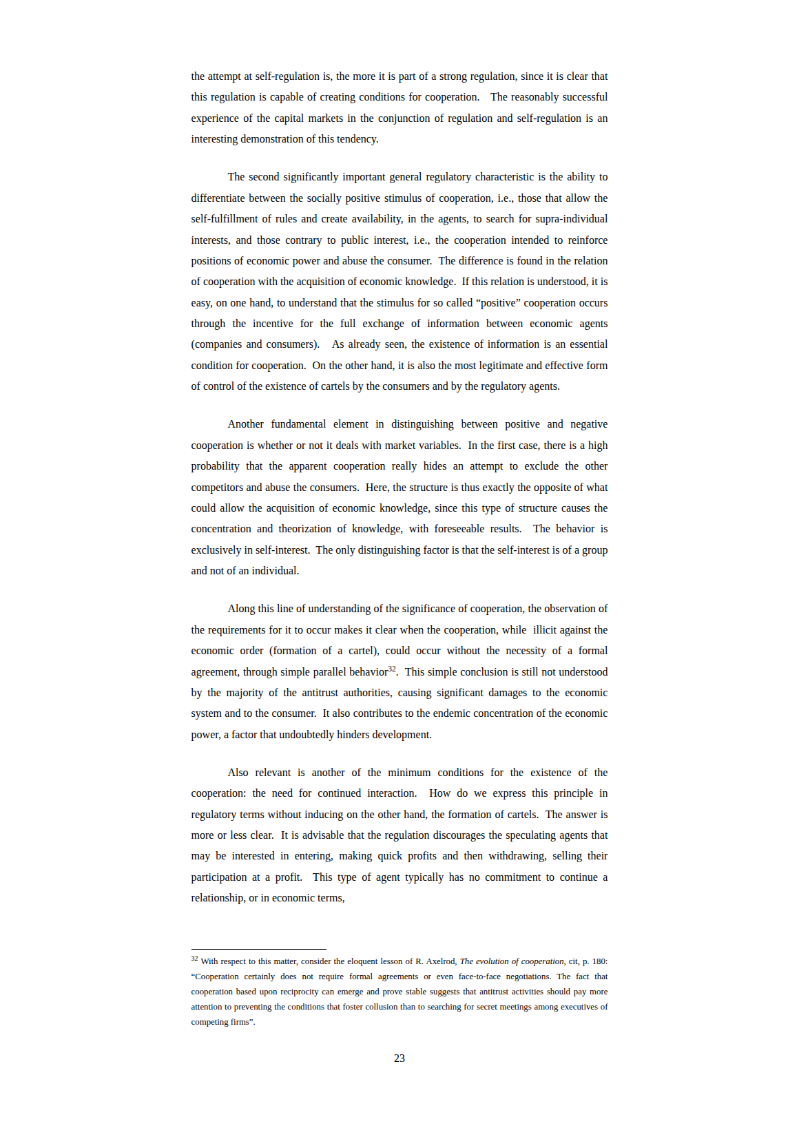the attempt at self-regulation is, the more it is part of a strong regulation, since it is clear that this regulation is capable of creating conditions for cooperation. The reasonably successful experience of the capital markets in the conjunction of regulation and self-regulation is an interesting demonstration of this tendency.
The second significantly important general regulatory characteristic is the ability to differentiate between the socially positive stimulus of cooperation, i.e., those that allow the self-fulfillment of rules and create availability, in the agents, to search for supra-individual interests, and those contrary to public interest, i.e., the cooperation intended to reinforce positions of economic power and abuse the consumer. The difference is found in the relation of cooperation with the acquisition of economic knowledge. If this relation is understood, it is easy, on one hand, to understand that the stimulus for so called “positive” cooperation occurs through the incentive for the full exchange of information between economic agents (companies and consumers). As already seen, the existence of information is an essential condition for cooperation. On the other hand, it is also the most legitimate and effective form of control of the existence of cartels by the consumers and by the regulatory agents.
Another fundamental element in distinguishing between positive and negative cooperation is whether or not it deals with market variables. In the first case, there is a high probability that the apparent cooperation really hides an attempt to exclude the other competitors and abuse the consumers. Here, the structure is thus exactly the opposite of what could allow the acquisition of economic knowledge, since this type of structure causes the concentration and theorization of knowledge, with foreseeable results. The behavior is exclusively in self-interest. The only distinguishing factor is that the self-interest is of a group and not of an individual.
Along this line of understanding of the significance of cooperation, the observation of the requirements for it to occur makes it clear when the cooperation, while illicit against the economic order (formation of a cartel), could occur without the necessity of a formal agreement, through simple parallel behavior32. This simple conclusion is still not understood by the majority of the antitrust authorities, causing significant damages to the economic system and to the consumer. It also contributes to the endemic concentration of the economic power, a factor that undoubtedly hinders development.
Also relevant is another of the minimum conditions for the existence of the cooperation: the need for continued interaction. How do we express this principle in regulatory terms without inducing on the other hand, the formation of cartels. The answer is more or less clear. It is advisable that the regulation discourages the speculating agents that may be interested in entering, making quick profits and then withdrawing, selling their participation at a profit. This type of agent typically has no commitment to continue a relationship, or in economic terms,
32 With respect to this matter, consider the eloquent lesson of R. Axelrod, The evolution of cooperation, cit, p. 180: “Cooperation certainly does not require formal agreements or even face-to-face negotiations. The fact that cooperation based upon reciprocity can emerge and prove stable suggests that antitrust activities should pay more attention to preventing the conditions that foster collusion than to searching for secret meetings among executives of competing firms”.
23